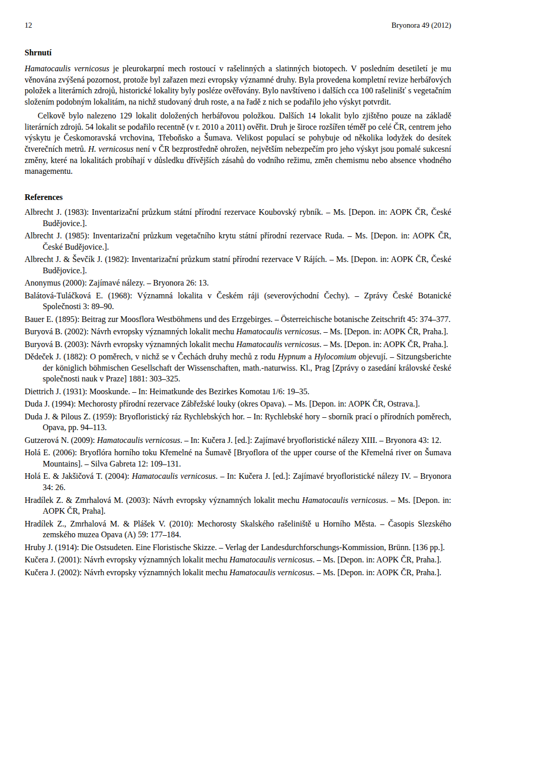12 Bryonora 49 (2012)
Shrnutí
Hamatocaulis vernicosus je pleurokarpní mech rostoucí v rašelinných a slatinných biotopech. V posledním desetiletí je mu věnována zvýšená pozornost, protože byl zařazen mezi evropsky významné druhy. Byla provedena kompletní revize herbářových položek a literárních zdrojů, historické lokality byly posléze ověřovány. Bylo navštíveno i dalších cca 100 rašelinišť s vegetačním složením podobným lokalitám, na nichž studovaný druh roste, a na řadě z nich se podařilo jeho výskyt potvrdit.
Celkově bylo nalezeno 129 lokalit doložených herbářovou položkou. Dalších 14 lokalit bylo zjištěno pouze na základě literárních zdrojů. 54 lokalit se podařilo recentně (v r. 2010 a 2011) ověřit. Druh je široce rozšířen téměř po celé ČR, centrem jeho výskytu je Českomoravská vrchovina, Třeboňsko a Šumava. Velikost populací se pohybuje od několika lodyžek do desítek čtverečních metrů. H. vernicosus není v ČR bezprostředně ohrožen, největším nebezpečím pro jeho výskyt jsou pomalé sukcesní změny, které na lokalitách probíhají v důsledku dřívějších zásahů do vodního režimu, změn chemismu nebo absence vhodného managementu.
References
Albrecht J. (1983): Inventarizační průzkum státní přírodní rezervace Koubovský rybník. – Ms. [Depon. in: AOPK ČR, České Budějovice.].
Albrecht J. (1985): Inventarizační průzkum vegetačního krytu státní přírodní rezervace Ruda. – Ms. [Depon. in: AOPK ČR, České Budějovice.].
Albrecht J. & Ševčík J. (1982): Inventarizační průzkum statní přírodní rezervace V Rájích. – Ms. [Depon. in: AOPK ČR, České Budějovice.].
Anonymus (2000): Zajímavé nálezy. – Bryonora 26: 13.
Balátová-Tuláčková E. (1968): Významná lokalita v Českém ráji (severovýchodní Čechy). – Zprávy České Botanické Společnosti 3: 89–90.
Bauer E. (1895): Beitrag zur Moosflora Westböhmens und des Erzgebirges. – Österreichische botanische Zeitschrift 45: 374–377.
Buryová B. (2002): Návrh evropsky významných lokalit mechu Hamatocaulis vernicosus. – Ms. [Depon. in: AOPK ČR, Praha.].
Buryová B. (2003): Návrh evropsky významných lokalit mechu Hamatocaulis vernicosus. – Ms. [Depon. in: AOPK ČR, Praha.].
Dědeček J. (1882): O poměrech, v nichž se v Čechách druhy mechů z rodu Hypnum a Hylocomium objevují. – Sitzungsberichte der königlich böhmischen Gesellschaft der Wissenschaften, math.-naturwiss. Kl., Prag [Zprávy o zasedání královské české společnosti nauk v Praze] 1881: 303–325.
Diettrich J. (1931): Mooskunde. – In: Heimatkunde des Bezirkes Komotau 1/6: 19–35.
Duda J. (1994): Mechorosty přírodní rezervace Zábřežské louky (okres Opava). – Ms. [Depon. in: AOPK ČR, Ostrava.].
Duda J. & Pilous Z. (1959): Bryofloristický ráz Rychlebských hor. – In: Rychlebské hory – sborník prací o přírodních poměrech, Opava, pp. 94–113.
Gutzerová N. (2009): Hamatocaulis vernicosus. – In: Kučera J. [ed.]: Zajímavé bryofloristické nálezy XIII. – Bryonora 43: 12.
Holá E. (2006): Bryoflóra horního toku Křemelné na Šumavě [Bryoflora of the upper course of the Křemelná river on Šumava Mountains]. – Silva Gabreta 12: 109–131.
Holá E. & Jakšičová T. (2004): Hamatocaulis vernicosus. – In: Kučera J. [ed.]: Zajímavé bryofloristické nálezy IV. – Bryonora 34: 26.
Hradílek Z. & Zmrhalová M. (2003): Návrh evropsky významných lokalit mechu Hamatocaulis vernicosus. – Ms. [Depon. in: AOPK ČR, Praha].
Hradílek Z., Zmrhalová M. & Plášek V. (2010): Mechorosty Skalského rašeliniště u Horního Města. – Časopis Slezského zemského muzea Opava (A) 59: 177–184.
Hruby J. (1914): Die Ostsudeten. Eine Floristische Skizze. – Verlag der Landesdurchforschungs-Kommission, Brünn. [136 pp.].
Kučera J. (2001): Návrh evropsky významných lokalit mechu Hamatocaulis vernicosus. – Ms. [Depon. in: AOPK ČR, Praha.].
Kučera J. (2002): Návrh evropsky významných lokalit mechu Hamatocaulis vernicosus. – Ms. [Depon. in: AOPK ČR, Praha.].